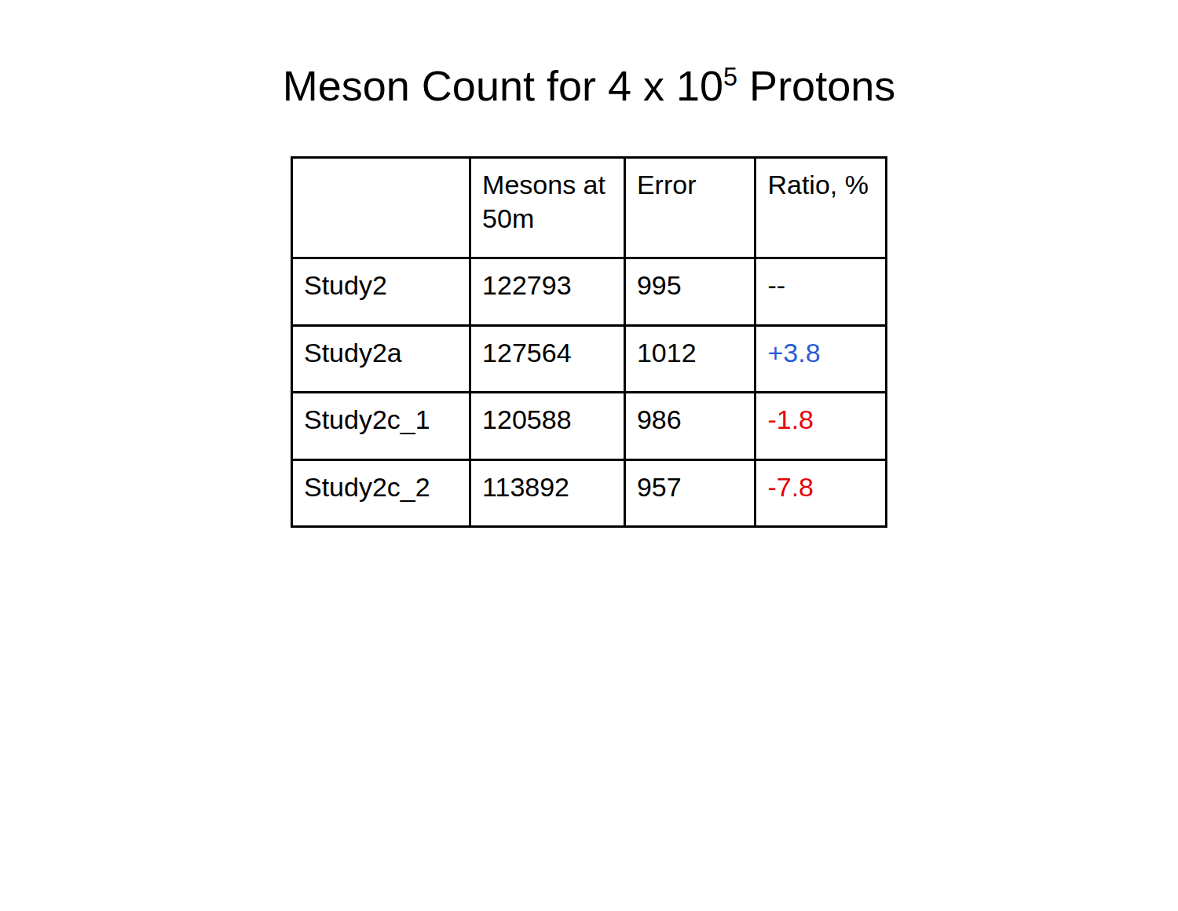Meson Count for 4 x 105 Protons
| | Mesons at 50m | Error | Ratio, % |
| --- | --- | --- | --- |
| Study2 | 122793 | 995 | -- |
| Study2a | 127564 | 1012 | +3.8 |
| Study2c_1 | 120588 | 986 | -1.8 |
| Study2c_2 | 113892 | 957 | -7.8 |